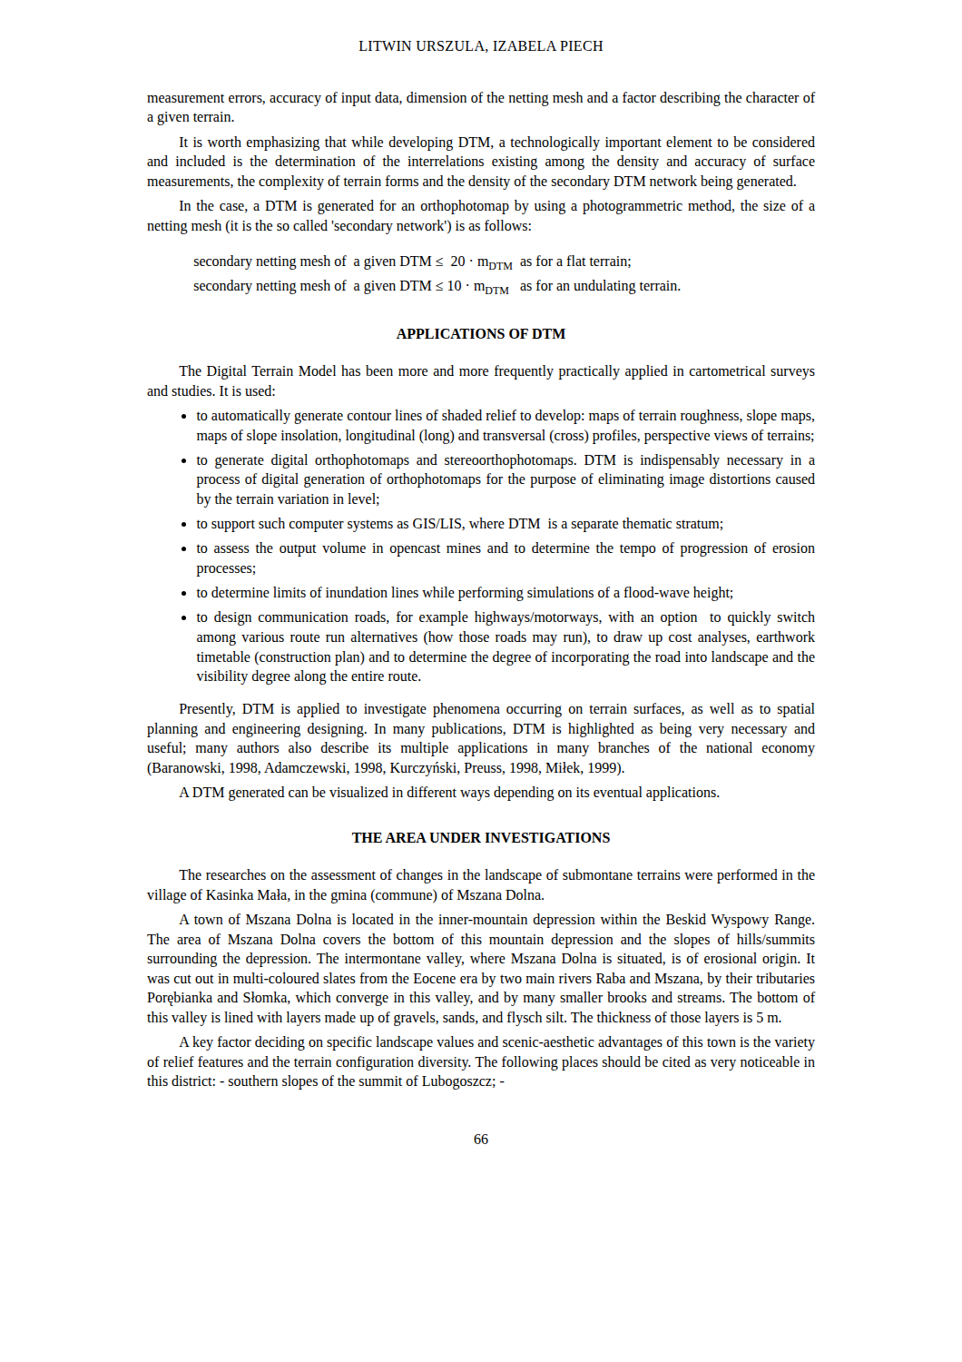LITWIN URSZULA, IZABELA PIECH
measurement errors, accuracy of input data, dimension of the netting mesh and a factor describing the character of a given terrain.
It is worth emphasizing that while developing DTM, a technologically important element to be considered and included is the determination of the interrelations existing among the density and accuracy of surface measurements, the complexity of terrain forms and the density of the secondary DTM network being generated.
In the case, a DTM is generated for an orthophotomap by using a photogrammetric method, the size of a netting mesh (it is the so called 'secondary network') is as follows:
secondary netting mesh of a given DTM ≤ 20 · mDTM as for a flat terrain;
secondary netting mesh of a given DTM ≤ 10 · mDTM as for an undulating terrain.
Applications of DTM
The Digital Terrain Model has been more and more frequently practically applied in cartometrical surveys and studies. It is used:
to automatically generate contour lines of shaded relief to develop: maps of terrain roughness, slope maps, maps of slope insolation, longitudinal (long) and transversal (cross) profiles, perspective views of terrains;
to generate digital orthophotomaps and stereoorthophotomaps. DTM is indispensably necessary in a process of digital generation of orthophotomaps for the purpose of eliminating image distortions caused by the terrain variation in level;
to support such computer systems as GIS/LIS, where DTM is a separate thematic stratum;
to assess the output volume in opencast mines and to determine the tempo of progression of erosion processes;
to determine limits of inundation lines while performing simulations of a flood-wave height;
to design communication roads, for example highways/motorways, with an option to quickly switch among various route run alternatives (how those roads may run), to draw up cost analyses, earthwork timetable (construction plan) and to determine the degree of incorporating the road into landscape and the visibility degree along the entire route.
Presently, DTM is applied to investigate phenomena occurring on terrain surfaces, as well as to spatial planning and engineering designing. In many publications, DTM is highlighted as being very necessary and useful; many authors also describe its multiple applications in many branches of the national economy (Baranowski, 1998, Adamczewski, 1998, Kurczyński, Preuss, 1998, Miłek, 1999).
A DTM generated can be visualized in different ways depending on its eventual applications.
The Area Under Investigations
The researches on the assessment of changes in the landscape of submontane terrains were performed in the village of Kasinka Mała, in the gmina (commune) of Mszana Dolna.
A town of Mszana Dolna is located in the inner-mountain depression within the Beskid Wyspowy Range. The area of Mszana Dolna covers the bottom of this mountain depression and the slopes of hills/summits surrounding the depression. The intermontane valley, where Mszana Dolna is situated, is of erosional origin. It was cut out in multi-coloured slates from the Eocene era by two main rivers Raba and Mszana, by their tributaries Porębianka and Słomka, which converge in this valley, and by many smaller brooks and streams. The bottom of this valley is lined with layers made up of gravels, sands, and flysch silt. The thickness of those layers is 5 m.
A key factor deciding on specific landscape values and scenic-aesthetic advantages of this town is the variety of relief features and the terrain configuration diversity. The following places should be cited as very noticeable in this district: - southern slopes of the summit of Lubogoszcz; -
66